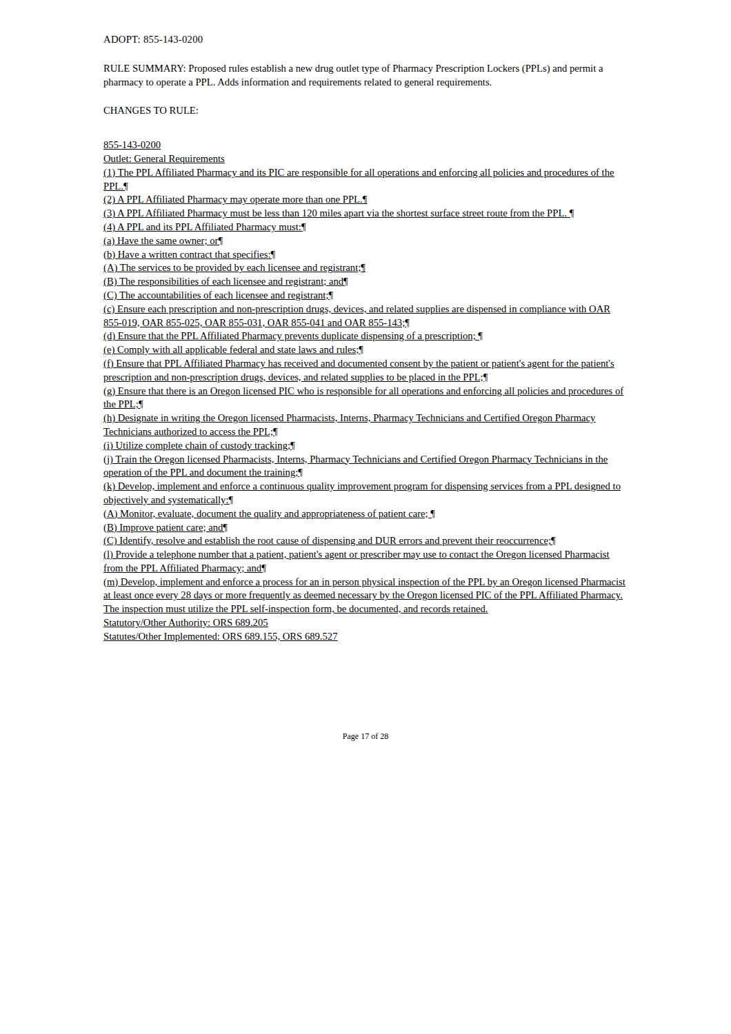ADOPT: 855-143-0200
RULE SUMMARY: Proposed rules establish a new drug outlet type of Pharmacy Prescription Lockers (PPLs) and permit a pharmacy to operate a PPL. Adds information and requirements related to general requirements.
CHANGES TO RULE:
855-143-0200
Outlet: General Requirements
(1) The PPL Affiliated Pharmacy and its PIC are responsible for all operations and enforcing all policies and procedures of the PPL.¶
(2) A PPL Affiliated Pharmacy may operate more than one PPL.¶
(3) A PPL Affiliated Pharmacy must be less than 120 miles apart via the shortest surface street route from the PPL. ¶
(4) A PPL and its PPL Affiliated Pharmacy must:¶
(a) Have the same owner; or¶
(b) Have a written contract that specifies:¶
(A) The services to be provided by each licensee and registrant;¶
(B) The responsibilities of each licensee and registrant; and¶
(C) The accountabilities of each licensee and registrant;¶
(c) Ensure each prescription and non-prescription drugs, devices, and related supplies are dispensed in compliance with OAR 855-019, OAR 855-025, OAR 855-031, OAR 855-041 and OAR 855-143;¶
(d) Ensure that the PPL Affiliated Pharmacy prevents duplicate dispensing of a prescription; ¶
(e) Comply with all applicable federal and state laws and rules;¶
(f) Ensure that PPL Affiliated Pharmacy has received and documented consent by the patient or patient's agent for the patient's prescription and non-prescription drugs, devices, and related supplies to be placed in the PPL;¶
(g) Ensure that there is an Oregon licensed PIC who is responsible for all operations and enforcing all policies and procedures of the PPL;¶
(h) Designate in writing the Oregon licensed Pharmacists, Interns, Pharmacy Technicians and Certified Oregon Pharmacy Technicians authorized to access the PPL;¶
(i) Utilize complete chain of custody tracking;¶
(j) Train the Oregon licensed Pharmacists, Interns, Pharmacy Technicians and Certified Oregon Pharmacy Technicians in the operation of the PPL and document the training;¶
(k) Develop, implement and enforce a continuous quality improvement program for dispensing services from a PPL designed to objectively and systematically:¶
(A) Monitor, evaluate, document the quality and appropriateness of patient care; ¶
(B) Improve patient care; and¶
(C) Identify, resolve and establish the root cause of dispensing and DUR errors and prevent their reoccurrence;¶
(l) Provide a telephone number that a patient, patient's agent or prescriber may use to contact the Oregon licensed Pharmacist from the PPL Affiliated Pharmacy; and¶
(m) Develop, implement and enforce a process for an in person physical inspection of the PPL by an Oregon licensed Pharmacist at least once every 28 days or more frequently as deemed necessary by the Oregon licensed PIC of the PPL Affiliated Pharmacy. The inspection must utilize the PPL self-inspection form, be documented, and records retained.
Statutory/Other Authority: ORS 689.205
Statutes/Other Implemented: ORS 689.155, ORS 689.527
Page 17 of 28